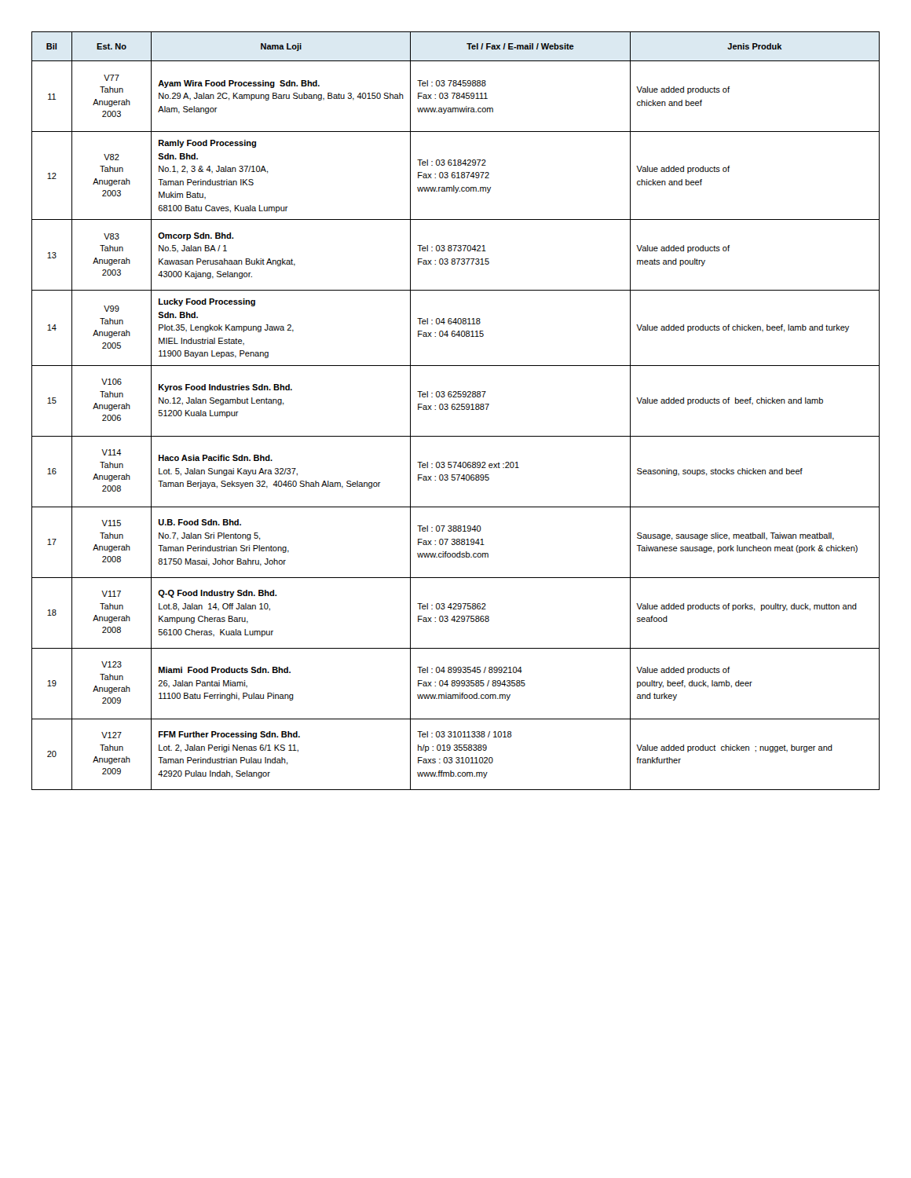| Bil | Est. No | Nama Loji | Tel / Fax / E-mail / Website | Jenis Produk |
| --- | --- | --- | --- | --- |
| 11 | V77 Tahun Anugerah 2003 | Ayam Wira Food Processing Sdn. Bhd. No.29 A, Jalan 2C, Kampung Baru Subang, Batu 3, 40150 Shah Alam, Selangor | Tel : 03 78459888 Fax : 03 78459111 www.ayamwira.com | Value added products of chicken and beef |
| 12 | V82 Tahun Anugerah 2003 | Ramly Food Processing Sdn. Bhd. No.1, 2, 3 & 4, Jalan 37/10A, Taman Perindustrian IKS Mukim Batu, 68100 Batu Caves, Kuala Lumpur | Tel : 03 61842972 Fax : 03 61874972 www.ramly.com.my | Value added products of chicken and beef |
| 13 | V83 Tahun Anugerah 2003 | Omcorp Sdn. Bhd. No.5, Jalan BA / 1 Kawasan Perusahaan Bukit Angkat, 43000 Kajang, Selangor. | Tel : 03 87370421 Fax : 03 87377315 | Value added products of meats and poultry |
| 14 | V99 Tahun Anugerah 2005 | Lucky Food Processing Sdn. Bhd. Plot.35, Lengkok Kampung Jawa 2, MIEL Industrial Estate, 11900 Bayan Lepas, Penang | Tel : 04 6408118 Fax : 04 6408115 | Value added products of chicken, beef, lamb and turkey |
| 15 | V106 Tahun Anugerah 2006 | Kyros Food Industries Sdn. Bhd. No.12, Jalan Segambut Lentang, 51200 Kuala Lumpur | Tel : 03 62592887 Fax : 03 62591887 | Value added products of beef, chicken and lamb |
| 16 | V114 Tahun Anugerah 2008 | Haco Asia Pacific Sdn. Bhd. Lot. 5, Jalan Sungai Kayu Ara 32/37, Taman Berjaya, Seksyen 32, 40460 Shah Alam, Selangor | Tel : 03 57406892 ext :201 Fax : 03 57406895 | Seasoning, soups, stocks chicken and beef |
| 17 | V115 Tahun Anugerah 2008 | U.B. Food Sdn. Bhd. No.7, Jalan Sri Plentong 5, Taman Perindustrian Sri Plentong, 81750 Masai, Johor Bahru, Johor | Tel : 07 3881940 Fax : 07 3881941 www.cifoodsb.com | Sausage, sausage slice, meatball, Taiwan meatball, Taiwanese sausage, pork luncheon meat (pork & chicken) |
| 18 | V117 Tahun Anugerah 2008 | Q-Q Food Industry Sdn. Bhd. Lot.8, Jalan 14, Off Jalan 10, Kampung Cheras Baru, 56100 Cheras, Kuala Lumpur | Tel : 03 42975862 Fax : 03 42975868 | Value added products of porks, poultry, duck, mutton and seafood |
| 19 | V123 Tahun Anugerah 2009 | Miami Food Products Sdn. Bhd. 26, Jalan Pantai Miami, 11100 Batu Ferringhi, Pulau Pinang | Tel : 04 8993545 / 8992104 Fax : 04 8993585 / 8943585 www.miamifood.com.my | Value added products of poultry, beef, duck, lamb, deer and turkey |
| 20 | V127 Tahun Anugerah 2009 | FFM Further Processing Sdn. Bhd. Lot. 2, Jalan Perigi Nenas 6/1 KS 11, Taman Perindustrian Pulau Indah, 42920 Pulau Indah, Selangor | Tel : 03 31011338 / 1018 h/p : 019 3558389 Faxs : 03 31011020 www.ffmb.com.my | Value added product chicken ; nugget, burger and frankfurther |